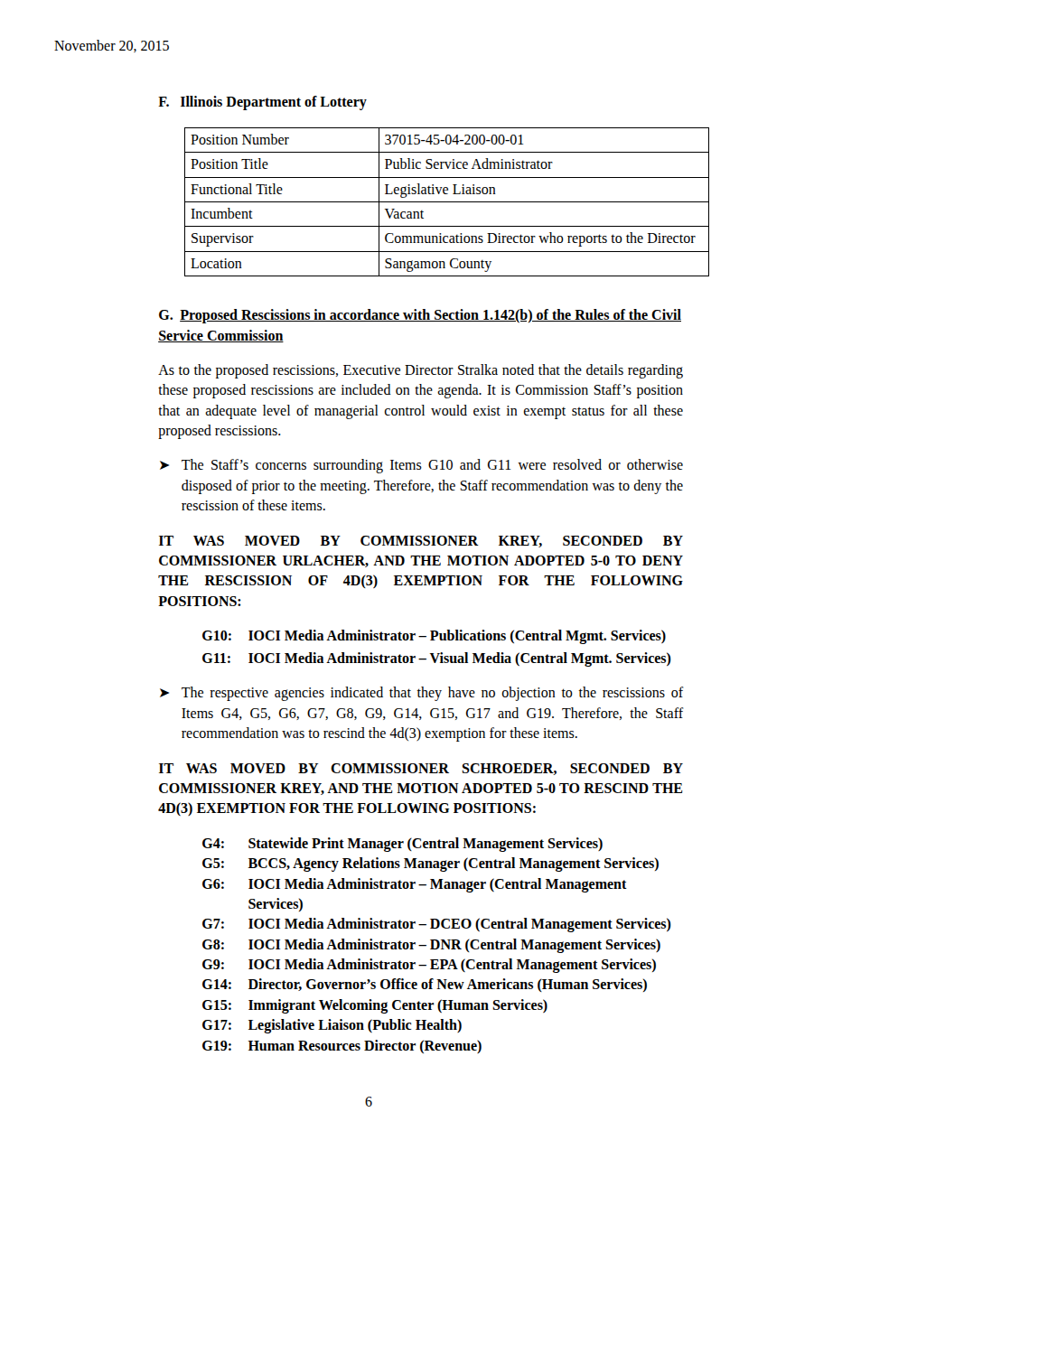November 20, 2015
F. Illinois Department of Lottery
| Position Number | 37015-45-04-200-00-01 |
| Position Title | Public Service Administrator |
| Functional Title | Legislative Liaison |
| Incumbent | Vacant |
| Supervisor | Communications Director who reports to the Director |
| Location | Sangamon County |
G. Proposed Rescissions in accordance with Section 1.142(b) of the Rules of the Civil Service Commission
As to the proposed rescissions, Executive Director Stralka noted that the details regarding these proposed rescissions are included on the agenda. It is Commission Staff’s position that an adequate level of managerial control would exist in exempt status for all these proposed rescissions.
The Staff’s concerns surrounding Items G10 and G11 were resolved or otherwise disposed of prior to the meeting. Therefore, the Staff recommendation was to deny the rescission of these items.
IT WAS MOVED BY COMMISSIONER KREY, SECONDED BY COMMISSIONER URLACHER, AND THE MOTION ADOPTED 5-0 TO DENY THE RESCISSION OF 4D(3) EXEMPTION FOR THE FOLLOWING POSITIONS:
G10: IOCI Media Administrator – Publications (Central Mgmt. Services)
G11: IOCI Media Administrator – Visual Media (Central Mgmt. Services)
The respective agencies indicated that they have no objection to the rescissions of Items G4, G5, G6, G7, G8, G9, G14, G15, G17 and G19. Therefore, the Staff recommendation was to rescind the 4d(3) exemption for these items.
IT WAS MOVED BY COMMISSIONER SCHROEDER, SECONDED BY COMMISSIONER KREY, AND THE MOTION ADOPTED 5-0 TO RESCIND THE 4D(3) EXEMPTION FOR THE FOLLOWING POSITIONS:
G4: Statewide Print Manager (Central Management Services)
G5: BCCS, Agency Relations Manager (Central Management Services)
G6: IOCI Media Administrator – Manager (Central Management Services)
G7: IOCI Media Administrator – DCEO (Central Management Services)
G8: IOCI Media Administrator – DNR (Central Management Services)
G9: IOCI Media Administrator – EPA (Central Management Services)
G14: Director, Governor’s Office of New Americans (Human Services)
G15: Immigrant Welcoming Center (Human Services)
G17: Legislative Liaison (Public Health)
G19: Human Resources Director (Revenue)
6